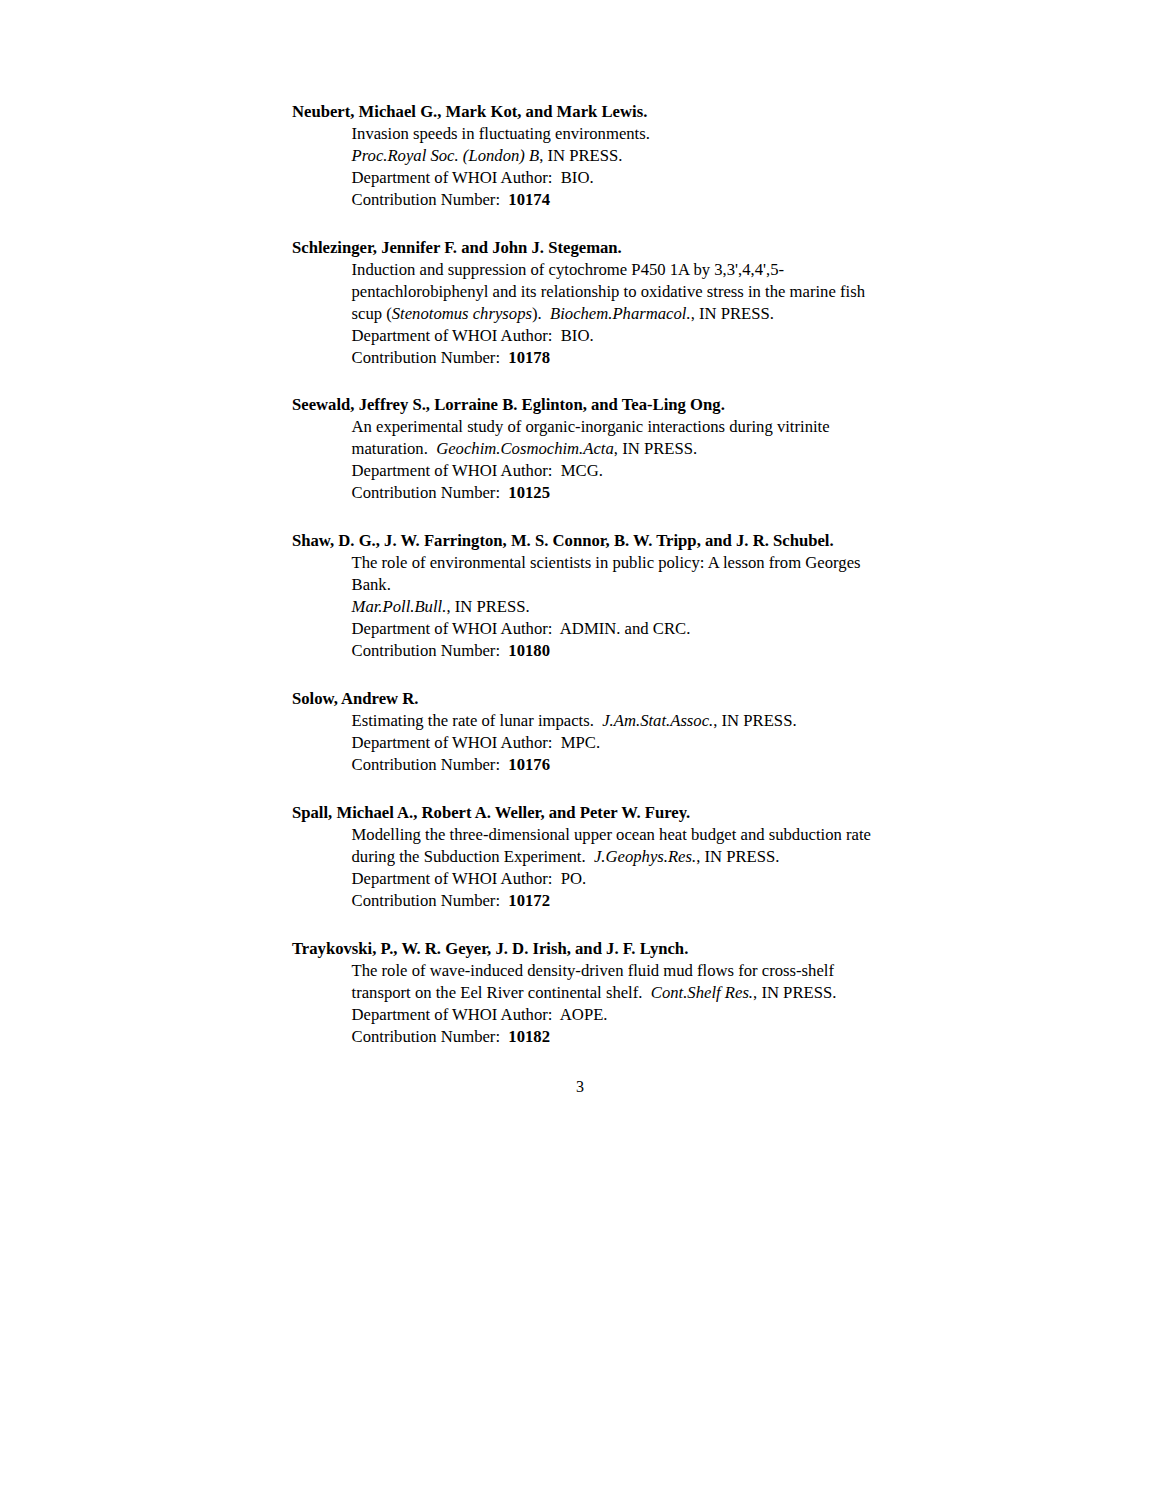Neubert, Michael G., Mark Kot, and Mark Lewis.
Invasion speeds in fluctuating environments.
Proc.Royal Soc. (London) B, IN PRESS.
Department of WHOI Author: BIO.
Contribution Number: 10174
Schlezinger, Jennifer F. and John J. Stegeman.
Induction and suppression of cytochrome P450 1A by 3,3',4,4',5-pentachlorobiphenyl and its relationship to oxidative stress in the marine fish scup (Stenotomus chrysops). Biochem.Pharmacol., IN PRESS.
Department of WHOI Author: BIO.
Contribution Number: 10178
Seewald, Jeffrey S., Lorraine B. Eglinton, and Tea-Ling Ong.
An experimental study of organic-inorganic interactions during vitrinite maturation. Geochim.Cosmochim.Acta, IN PRESS.
Department of WHOI Author: MCG.
Contribution Number: 10125
Shaw, D. G., J. W. Farrington, M. S. Connor, B. W. Tripp, and J. R. Schubel.
The role of environmental scientists in public policy: A lesson from Georges Bank.
Mar.Poll.Bull., IN PRESS.
Department of WHOI Author: ADMIN. and CRC.
Contribution Number: 10180
Solow, Andrew R.
Estimating the rate of lunar impacts. J.Am.Stat.Assoc., IN PRESS.
Department of WHOI Author: MPC.
Contribution Number: 10176
Spall, Michael A., Robert A. Weller, and Peter W. Furey.
Modelling the three-dimensional upper ocean heat budget and subduction rate during the Subduction Experiment. J.Geophys.Res., IN PRESS.
Department of WHOI Author: PO.
Contribution Number: 10172
Traykovski, P., W. R. Geyer, J. D. Irish, and J. F. Lynch.
The role of wave-induced density-driven fluid mud flows for cross-shelf transport on the Eel River continental shelf. Cont.Shelf Res., IN PRESS.
Department of WHOI Author: AOPE.
Contribution Number: 10182
3